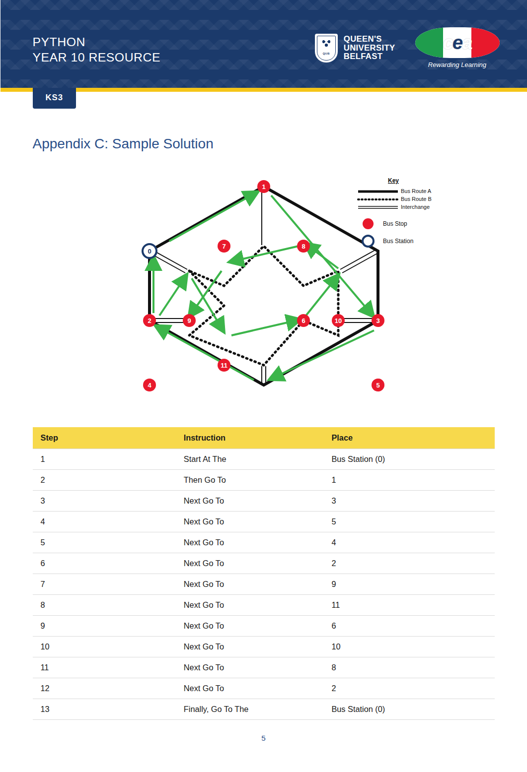Python
Year 10 Resource
QUB
QUEEN'S UNIVERSITY BELFAST
cea
Rewarding Learning
KS3
Appendix C: Sample Solution
1 2 3 4 5 6 7 8 9 10 11 0 Key Bus Route A Bus Route B Interchange Bus Stop Bus Station
| Step | Instruction | Place |
| --- | --- | --- |
| 1 | Start At The | Bus Station (0) |
| 2 | Then Go To | 1 |
| 3 | Next Go To | 3 |
| 4 | Next Go To | 5 |
| 5 | Next Go To | 4 |
| 6 | Next Go To | 2 |
| 7 | Next Go To | 9 |
| 8 | Next Go To | 11 |
| 9 | Next Go To | 6 |
| 10 | Next Go To | 10 |
| 11 | Next Go To | 8 |
| 12 | Next Go To | 2 |
| 13 | Finally, Go To The | Bus Station (0) |
5